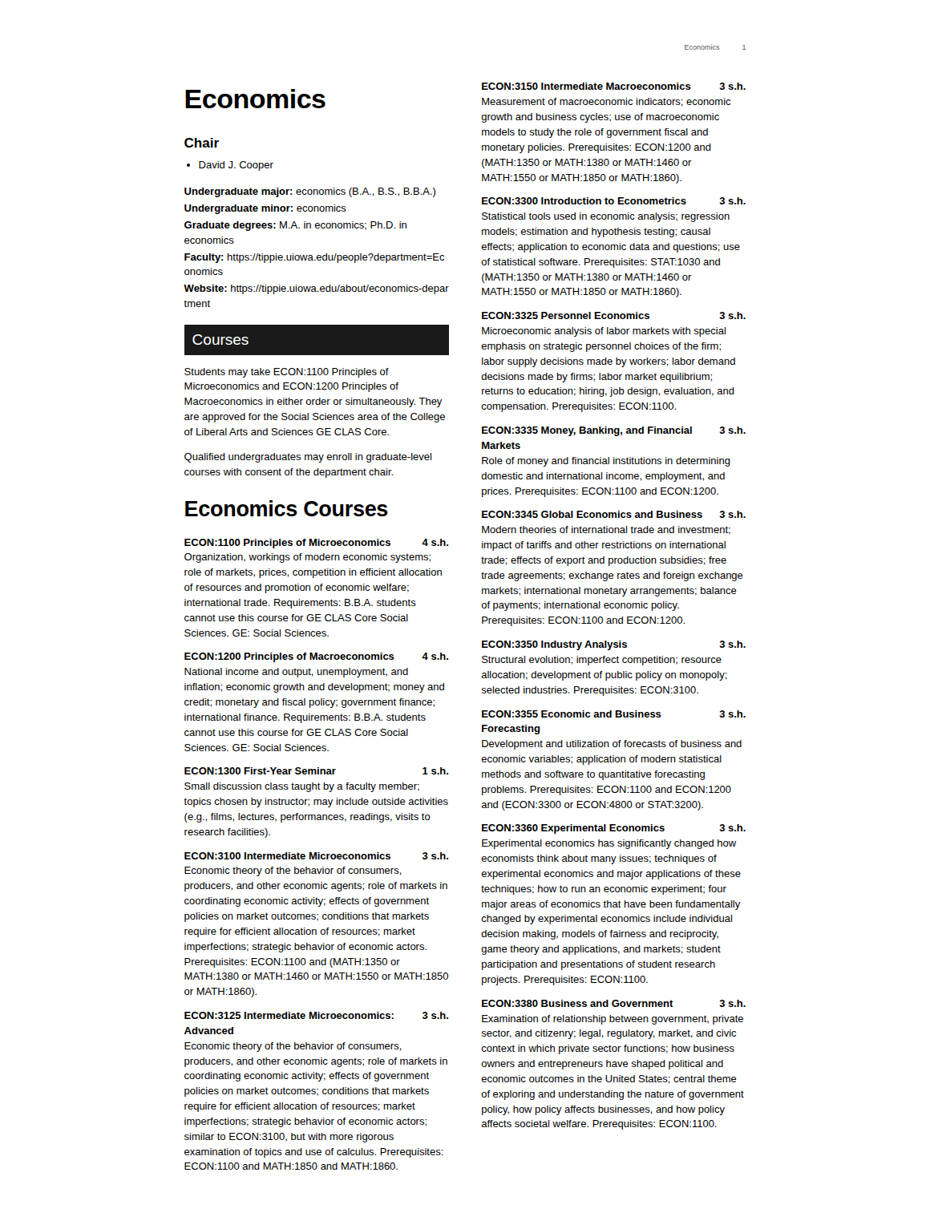Economics 1
Economics
Chair
David J. Cooper
Undergraduate major: economics (B.A., B.S., B.B.A.)
Undergraduate minor: economics
Graduate degrees: M.A. in economics; Ph.D. in economics
Faculty: https://tippie.uiowa.edu/people?department=Economics
Website: https://tippie.uiowa.edu/about/economics-department
Courses
Students may take ECON:1100 Principles of Microeconomics and ECON:1200 Principles of Macroeconomics in either order or simultaneously. They are approved for the Social Sciences area of the College of Liberal Arts and Sciences GE CLAS Core.
Qualified undergraduates may enroll in graduate-level courses with consent of the department chair.
Economics Courses
ECON:1100 Principles of Microeconomics 4 s.h.
Organization, workings of modern economic systems; role of markets, prices, competition in efficient allocation of resources and promotion of economic welfare; international trade. Requirements: B.B.A. students cannot use this course for GE CLAS Core Social Sciences. GE: Social Sciences.
ECON:1200 Principles of Macroeconomics 4 s.h.
National income and output, unemployment, and inflation; economic growth and development; money and credit; monetary and fiscal policy; government finance; international finance. Requirements: B.B.A. students cannot use this course for GE CLAS Core Social Sciences. GE: Social Sciences.
ECON:1300 First-Year Seminar 1 s.h.
Small discussion class taught by a faculty member; topics chosen by instructor; may include outside activities (e.g., films, lectures, performances, readings, visits to research facilities).
ECON:3100 Intermediate Microeconomics 3 s.h.
Economic theory of the behavior of consumers, producers, and other economic agents; role of markets in coordinating economic activity; effects of government policies on market outcomes; conditions that markets require for efficient allocation of resources; market imperfections; strategic behavior of economic actors. Prerequisites: ECON:1100 and (MATH:1350 or MATH:1380 or MATH:1460 or MATH:1550 or MATH:1850 or MATH:1860).
ECON:3125 Intermediate Microeconomics: Advanced 3 s.h.
Economic theory of the behavior of consumers, producers, and other economic agents; role of markets in coordinating economic activity; effects of government policies on market outcomes; conditions that markets require for efficient allocation of resources; market imperfections; strategic behavior of economic actors; similar to ECON:3100, but with more rigorous examination of topics and use of calculus. Prerequisites: ECON:1100 and MATH:1850 and MATH:1860.
ECON:3150 Intermediate Macroeconomics 3 s.h.
Measurement of macroeconomic indicators; economic growth and business cycles; use of macroeconomic models to study the role of government fiscal and monetary policies. Prerequisites: ECON:1200 and (MATH:1350 or MATH:1380 or MATH:1460 or MATH:1550 or MATH:1850 or MATH:1860).
ECON:3300 Introduction to Econometrics 3 s.h.
Statistical tools used in economic analysis; regression models; estimation and hypothesis testing; causal effects; application to economic data and questions; use of statistical software. Prerequisites: STAT:1030 and (MATH:1350 or MATH:1380 or MATH:1460 or MATH:1550 or MATH:1850 or MATH:1860).
ECON:3325 Personnel Economics 3 s.h.
Microeconomic analysis of labor markets with special emphasis on strategic personnel choices of the firm; labor supply decisions made by workers; labor demand decisions made by firms; labor market equilibrium; returns to education; hiring, job design, evaluation, and compensation. Prerequisites: ECON:1100.
ECON:3335 Money, Banking, and Financial Markets 3 s.h.
Role of money and financial institutions in determining domestic and international income, employment, and prices. Prerequisites: ECON:1100 and ECON:1200.
ECON:3345 Global Economics and Business 3 s.h.
Modern theories of international trade and investment; impact of tariffs and other restrictions on international trade; effects of export and production subsidies; free trade agreements; exchange rates and foreign exchange markets; international monetary arrangements; balance of payments; international economic policy. Prerequisites: ECON:1100 and ECON:1200.
ECON:3350 Industry Analysis 3 s.h.
Structural evolution; imperfect competition; resource allocation; development of public policy on monopoly; selected industries. Prerequisites: ECON:3100.
ECON:3355 Economic and Business Forecasting 3 s.h.
Development and utilization of forecasts of business and economic variables; application of modern statistical methods and software to quantitative forecasting problems. Prerequisites: ECON:1100 and ECON:1200 and (ECON:3300 or ECON:4800 or STAT:3200).
ECON:3360 Experimental Economics 3 s.h.
Experimental economics has significantly changed how economists think about many issues; techniques of experimental economics and major applications of these techniques; how to run an economic experiment; four major areas of economics that have been fundamentally changed by experimental economics include individual decision making, models of fairness and reciprocity, game theory and applications, and markets; student participation and presentations of student research projects. Prerequisites: ECON:1100.
ECON:3380 Business and Government 3 s.h.
Examination of relationship between government, private sector, and citizenry; legal, regulatory, market, and civic context in which private sector functions; how business owners and entrepreneurs have shaped political and economic outcomes in the United States; central theme of exploring and understanding the nature of government policy, how policy affects businesses, and how policy affects societal welfare. Prerequisites: ECON:1100.